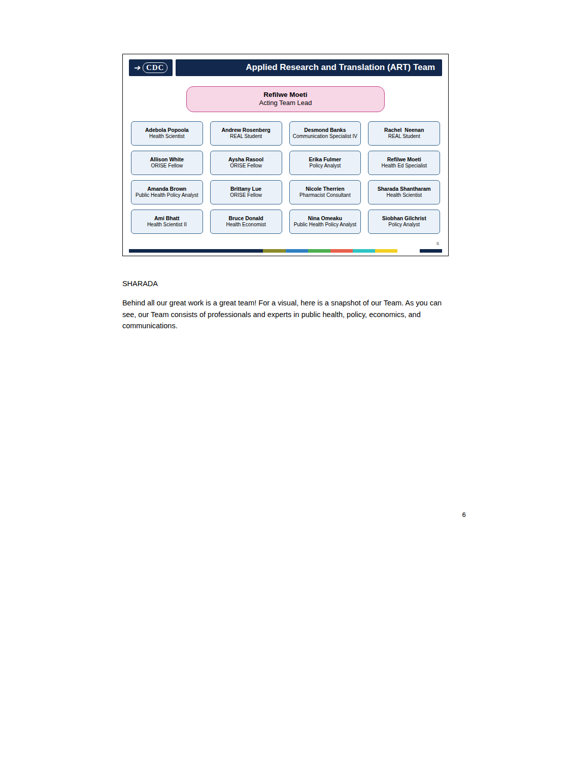➔CDC
Applied Research and Translation (ART) Team
Refilwe Moeti
Acting Team Lead
Adebola Popoola
Health Scientist
Andrew Rosenberg
REAL Student
Desmond Banks
Communication Specialist IV
Rachel Neenan
REAL Student
Allison White
ORISE Fellow
Aysha Rasool
ORISE Fellow
Erika Fulmer
Policy Analyst
Refilwe Moeti
Health Ed Specialist
Amanda Brown
Public Health Policy Analyst
Brittany Lue
ORISE Fellow
Nicole Therrien
Pharmacist Consultant
Sharada Shantharam
Health Scientist
Ami Bhatt
Health Scientist II
Bruce Donald
Health Economist
Nina Omeaku
Public Health Policy Analyst
Siobhan Gilchrist
Policy Analyst
6
SHARADA
Behind all our great work is a great team! For a visual, here is a snapshot of our Team. As you can see, our Team consists of professionals and experts in public health, policy, economics, and communications.
6